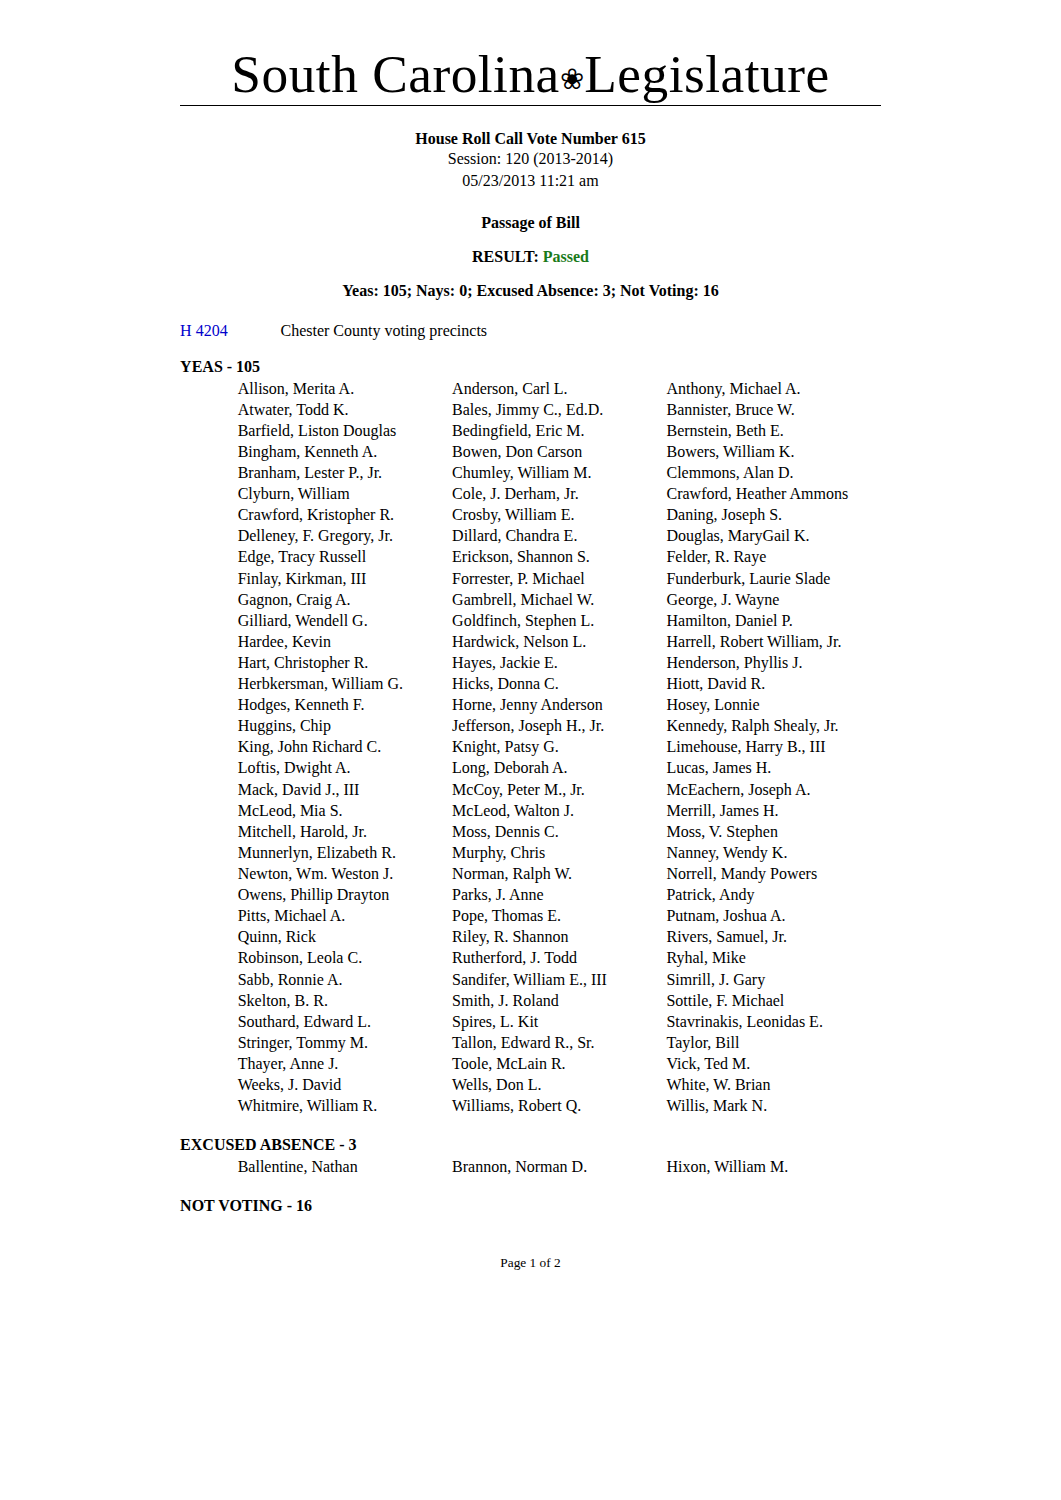South Carolina❀Legislature
House Roll Call Vote Number 615
Session: 120 (2013-2014)
05/23/2013 11:21 am
Passage of Bill
RESULT: Passed
Yeas: 105; Nays: 0; Excused Absence: 3; Not Voting: 16
H 4204 Chester County voting precincts
YEAS - 105
| Allison, Merita A. | Anderson, Carl L. | Anthony, Michael A. |
| Atwater, Todd K. | Bales, Jimmy C., Ed.D. | Bannister, Bruce W. |
| Barfield, Liston Douglas | Bedingfield, Eric M. | Bernstein, Beth E. |
| Bingham, Kenneth A. | Bowen, Don Carson | Bowers, William K. |
| Branham, Lester P., Jr. | Chumley, William M. | Clemmons, Alan D. |
| Clyburn, William | Cole, J. Derham, Jr. | Crawford, Heather Ammons |
| Crawford, Kristopher R. | Crosby, William E. | Daning, Joseph S. |
| Delleney, F. Gregory, Jr. | Dillard, Chandra E. | Douglas, MaryGail K. |
| Edge, Tracy Russell | Erickson, Shannon S. | Felder, R. Raye |
| Finlay, Kirkman, III | Forrester, P. Michael | Funderburk, Laurie Slade |
| Gagnon, Craig A. | Gambrell, Michael W. | George, J. Wayne |
| Gilliard, Wendell G. | Goldfinch, Stephen L. | Hamilton, Daniel P. |
| Hardee, Kevin | Hardwick, Nelson L. | Harrell, Robert William, Jr. |
| Hart, Christopher R. | Hayes, Jackie E. | Henderson, Phyllis J. |
| Herbkersman, William G. | Hicks, Donna C. | Hiott, David R. |
| Hodges, Kenneth F. | Horne, Jenny Anderson | Hosey, Lonnie |
| Huggins, Chip | Jefferson, Joseph H., Jr. | Kennedy, Ralph Shealy, Jr. |
| King, John Richard C. | Knight, Patsy G. | Limehouse, Harry B., III |
| Loftis, Dwight A. | Long, Deborah A. | Lucas, James H. |
| Mack, David J., III | McCoy, Peter M., Jr. | McEachern, Joseph A. |
| McLeod, Mia S. | McLeod, Walton J. | Merrill, James H. |
| Mitchell, Harold, Jr. | Moss, Dennis C. | Moss, V. Stephen |
| Munnerlyn, Elizabeth R. | Murphy, Chris | Nanney, Wendy K. |
| Newton, Wm. Weston J. | Norman, Ralph W. | Norrell, Mandy Powers |
| Owens, Phillip Drayton | Parks, J. Anne | Patrick, Andy |
| Pitts, Michael A. | Pope, Thomas E. | Putnam, Joshua A. |
| Quinn, Rick | Riley, R. Shannon | Rivers, Samuel, Jr. |
| Robinson, Leola C. | Rutherford, J. Todd | Ryhal, Mike |
| Sabb, Ronnie A. | Sandifer, William E., III | Simrill, J. Gary |
| Skelton, B. R. | Smith, J. Roland | Sottile, F. Michael |
| Southard, Edward L. | Spires, L. Kit | Stavrinakis, Leonidas E. |
| Stringer, Tommy M. | Tallon, Edward R., Sr. | Taylor, Bill |
| Thayer, Anne J. | Toole, McLain R. | Vick, Ted M. |
| Weeks, J. David | Wells, Don L. | White, W. Brian |
| Whitmire, William R. | Williams, Robert Q. | Willis, Mark N. |
EXCUSED ABSENCE - 3
| Ballentine, Nathan | Brannon, Norman D. | Hixon, William M. |
NOT VOTING - 16
Page 1 of 2